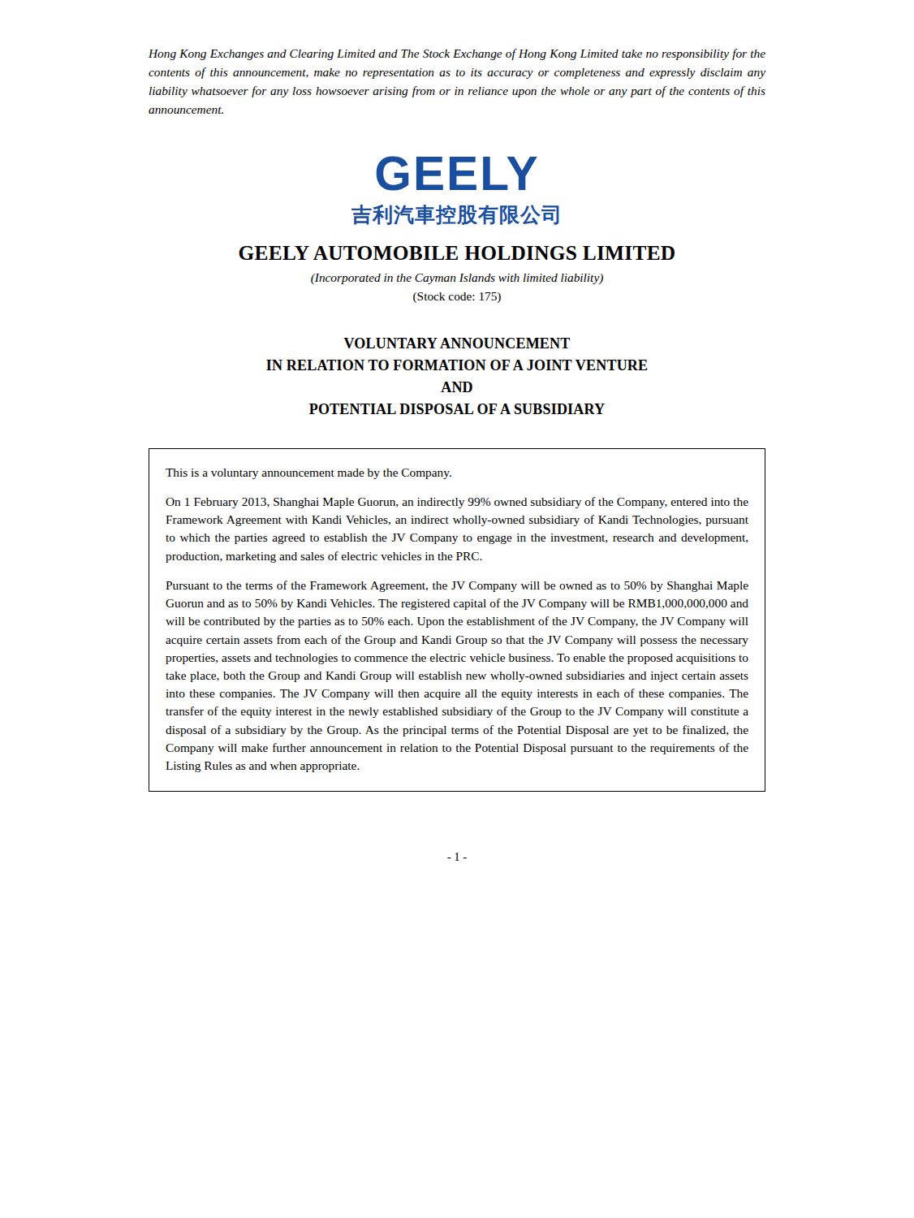Hong Kong Exchanges and Clearing Limited and The Stock Exchange of Hong Kong Limited take no responsibility for the contents of this announcement, make no representation as to its accuracy or completeness and expressly disclaim any liability whatsoever for any loss howsoever arising from or in reliance upon the whole or any part of the contents of this announcement.
GEELY
吉利汽車控股有限公司
GEELY AUTOMOBILE HOLDINGS LIMITED
(Incorporated in the Cayman Islands with limited liability)
(Stock code: 175)
VOLUNTARY ANNOUNCEMENT
IN RELATION TO FORMATION OF A JOINT VENTURE
AND
POTENTIAL DISPOSAL OF A SUBSIDIARY
This is a voluntary announcement made by the Company.
On 1 February 2013, Shanghai Maple Guorun, an indirectly 99% owned subsidiary of the Company, entered into the Framework Agreement with Kandi Vehicles, an indirect wholly-owned subsidiary of Kandi Technologies, pursuant to which the parties agreed to establish the JV Company to engage in the investment, research and development, production, marketing and sales of electric vehicles in the PRC.
Pursuant to the terms of the Framework Agreement, the JV Company will be owned as to 50% by Shanghai Maple Guorun and as to 50% by Kandi Vehicles. The registered capital of the JV Company will be RMB1,000,000,000 and will be contributed by the parties as to 50% each. Upon the establishment of the JV Company, the JV Company will acquire certain assets from each of the Group and Kandi Group so that the JV Company will possess the necessary properties, assets and technologies to commence the electric vehicle business. To enable the proposed acquisitions to take place, both the Group and Kandi Group will establish new wholly-owned subsidiaries and inject certain assets into these companies. The JV Company will then acquire all the equity interests in each of these companies. The transfer of the equity interest in the newly established subsidiary of the Group to the JV Company will constitute a disposal of a subsidiary by the Group. As the principal terms of the Potential Disposal are yet to be finalized, the Company will make further announcement in relation to the Potential Disposal pursuant to the requirements of the Listing Rules as and when appropriate.
- 1 -